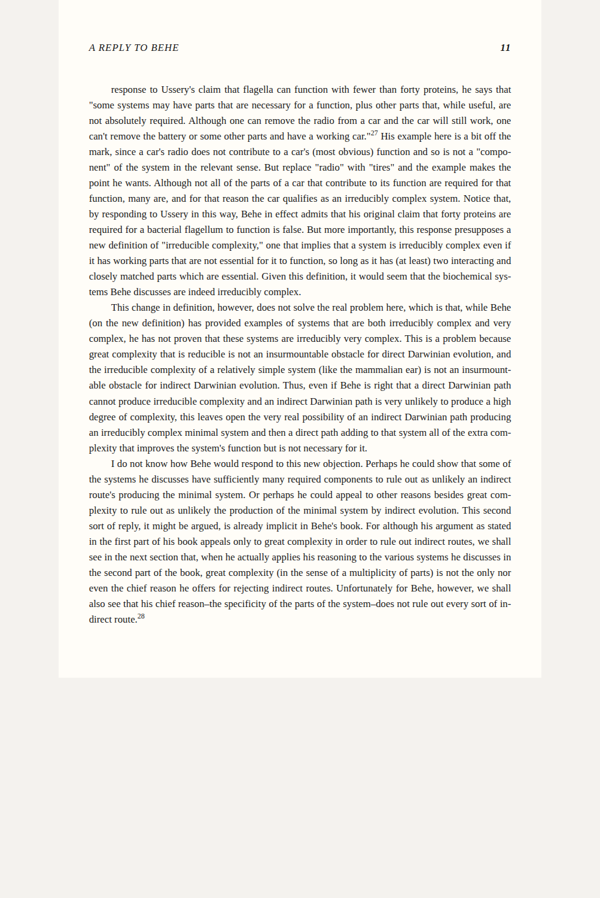A Reply to Behe 11
response to Ussery's claim that flagella can function with fewer than forty proteins, he says that "some systems may have parts that are necessary for a function, plus other parts that, while useful, are not absolutely required. Although one can remove the radio from a car and the car will still work, one can't remove the battery or some other parts and have a working car."27 His example here is a bit off the mark, since a car's radio does not contribute to a car's (most obvious) function and so is not a "component" of the system in the relevant sense. But replace "radio" with "tires" and the example makes the point he wants. Although not all of the parts of a car that contribute to its function are required for that function, many are, and for that reason the car qualifies as an irreducibly complex system. Notice that, by responding to Ussery in this way, Behe in effect admits that his original claim that forty proteins are required for a bacterial flagellum to function is false. But more importantly, this response presupposes a new definition of "irreducible complexity," one that implies that a system is irreducibly complex even if it has working parts that are not essential for it to function, so long as it has (at least) two interacting and closely matched parts which are essential. Given this definition, it would seem that the biochemical systems Behe discusses are indeed irreducibly complex.
This change in definition, however, does not solve the real problem here, which is that, while Behe (on the new definition) has provided examples of systems that are both irreducibly complex and very complex, he has not proven that these systems are irreducibly very complex. This is a problem because great complexity that is reducible is not an insurmountable obstacle for direct Darwinian evolution, and the irreducible complexity of a relatively simple system (like the mammalian ear) is not an insurmountable obstacle for indirect Darwinian evolution. Thus, even if Behe is right that a direct Darwinian path cannot produce irreducible complexity and an indirect Darwinian path is very unlikely to produce a high degree of complexity, this leaves open the very real possibility of an indirect Darwinian path producing an irreducibly complex minimal system and then a direct path adding to that system all of the extra complexity that improves the system's function but is not necessary for it.
I do not know how Behe would respond to this new objection. Perhaps he could show that some of the systems he discusses have sufficiently many required components to rule out as unlikely an indirect route's producing the minimal system. Or perhaps he could appeal to other reasons besides great complexity to rule out as unlikely the production of the minimal system by indirect evolution. This second sort of reply, it might be argued, is already implicit in Behe's book. For although his argument as stated in the first part of his book appeals only to great complexity in order to rule out indirect routes, we shall see in the next section that, when he actually applies his reasoning to the various systems he discusses in the second part of the book, great complexity (in the sense of a multiplicity of parts) is not the only nor even the chief reason he offers for rejecting indirect routes. Unfortunately for Behe, however, we shall also see that his chief reason–the specificity of the parts of the system–does not rule out every sort of indirect route.28